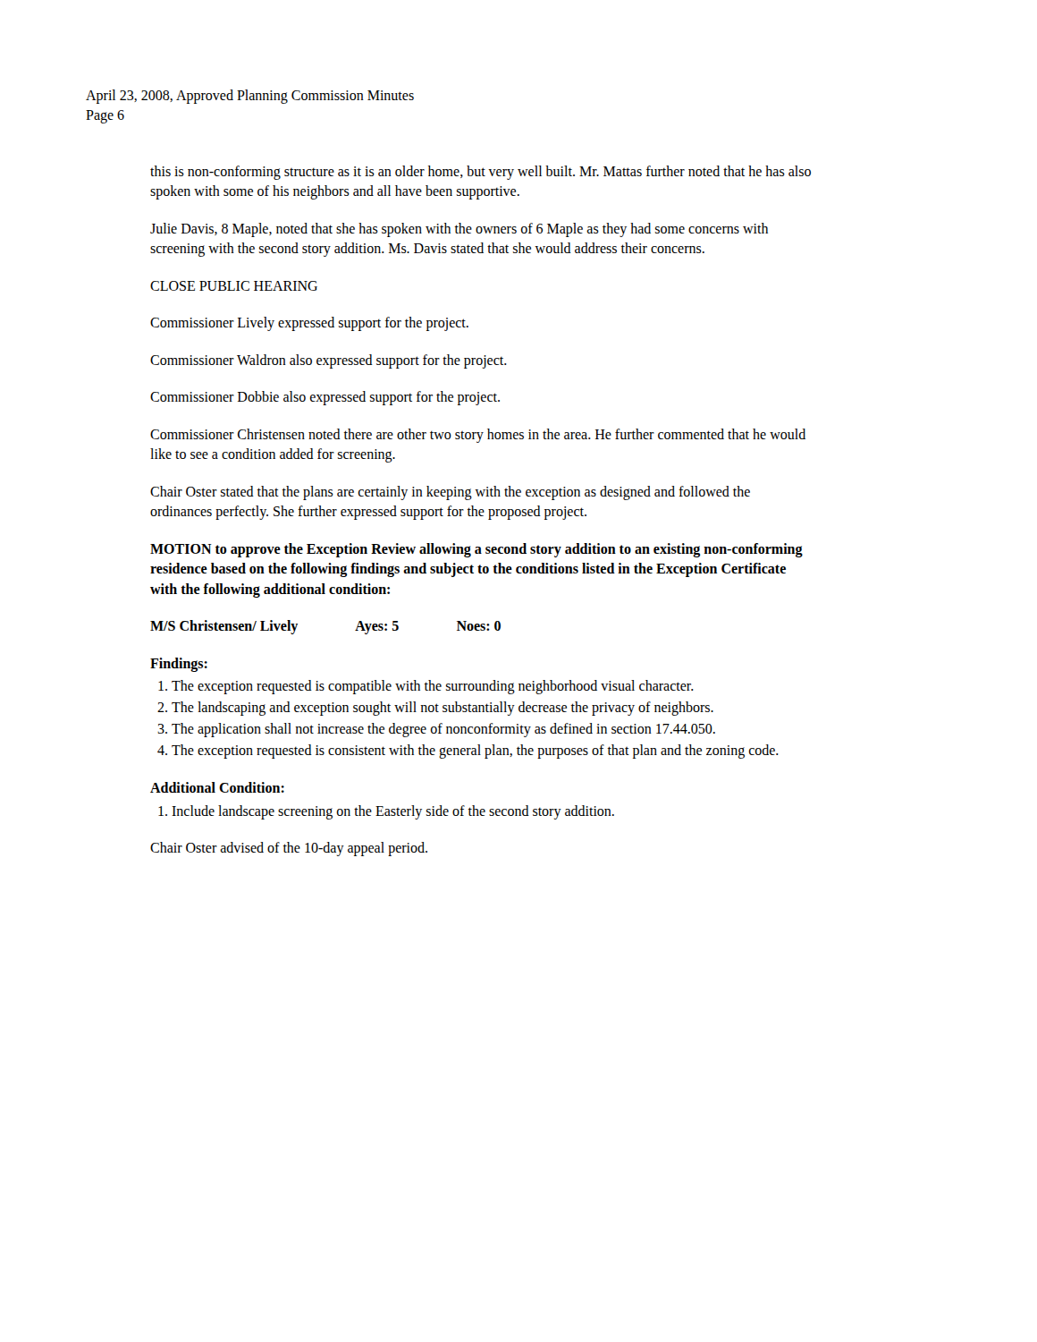April 23, 2008, Approved Planning Commission Minutes
Page 6
this is non-conforming structure as it is an older home, but very well built. Mr. Mattas further noted that he has also spoken with some of his neighbors and all have been supportive.
Julie Davis, 8 Maple, noted that she has spoken with the owners of 6 Maple as they had some concerns with screening with the second story addition. Ms. Davis stated that she would address their concerns.
Close Public Hearing
Commissioner Lively expressed support for the project.
Commissioner Waldron also expressed support for the project.
Commissioner Dobbie also expressed support for the project.
Commissioner Christensen noted there are other two story homes in the area. He further commented that he would like to see a condition added for screening.
Chair Oster stated that the plans are certainly in keeping with the exception as designed and followed the ordinances perfectly. She further expressed support for the proposed project.
MOTION to approve the Exception Review allowing a second story addition to an existing non-conforming residence based on the following findings and subject to the conditions listed in the Exception Certificate with the following additional condition:
M/S Christensen/ Lively Ayes: 5 Noes: 0
Findings:
The exception requested is compatible with the surrounding neighborhood visual character.
The landscaping and exception sought will not substantially decrease the privacy of neighbors.
The application shall not increase the degree of nonconformity as defined in section 17.44.050.
The exception requested is consistent with the general plan, the purposes of that plan and the zoning code.
Additional Condition:
Include landscape screening on the Easterly side of the second story addition.
Chair Oster advised of the 10-day appeal period.